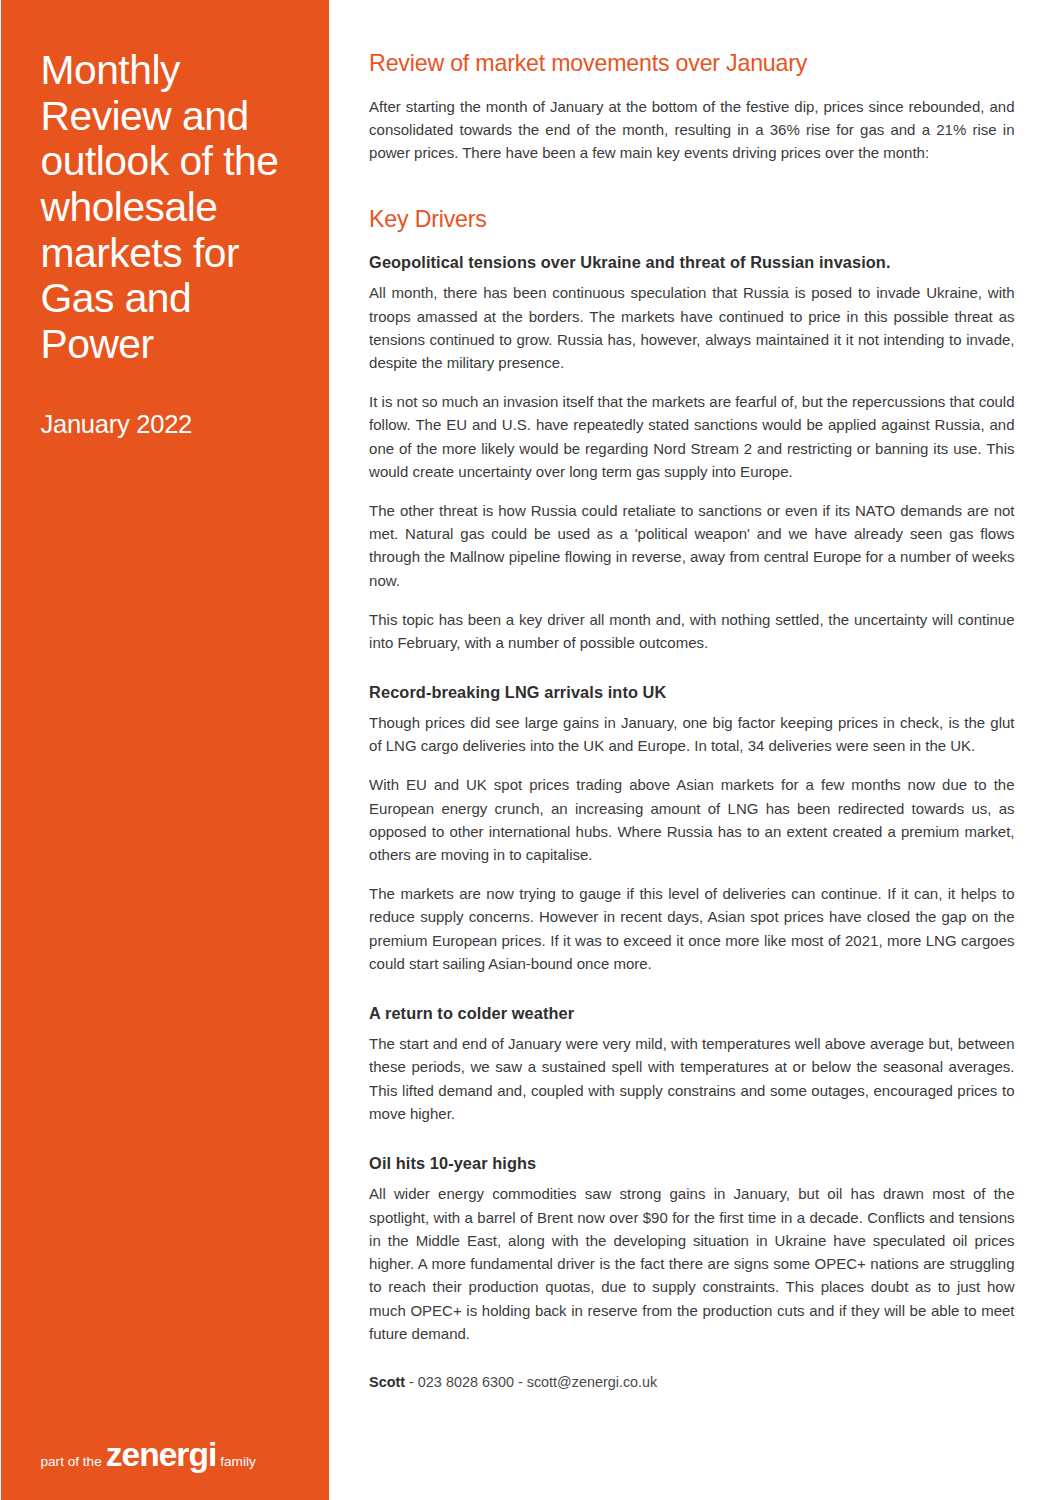Monthly Review and outlook of the wholesale markets for Gas and Power
January 2022
part of the zenergi family
Review of market movements over January
After starting the month of January at the bottom of the festive dip, prices since rebounded, and consolidated towards the end of the month, resulting in a 36% rise for gas and a 21% rise in power prices. There have been a few main key events driving prices over the month:
Key Drivers
Geopolitical tensions over Ukraine and threat of Russian invasion.
All month, there has been continuous speculation that Russia is posed to invade Ukraine, with troops amassed at the borders. The markets have continued to price in this possible threat as tensions continued to grow. Russia has, however, always maintained it it not intending to invade, despite the military presence.
It is not so much an invasion itself that the markets are fearful of, but the repercussions that could follow. The EU and U.S. have repeatedly stated sanctions would be applied against Russia, and one of the more likely would be regarding Nord Stream 2 and restricting or banning its use. This would create uncertainty over long term gas supply into Europe.
The other threat is how Russia could retaliate to sanctions or even if its NATO demands are not met. Natural gas could be used as a 'political weapon' and we have already seen gas flows through the Mallnow pipeline flowing in reverse, away from central Europe for a number of weeks now.
This topic has been a key driver all month and, with nothing settled, the uncertainty will continue into February, with a number of possible outcomes.
Record-breaking LNG arrivals into UK
Though prices did see large gains in January, one big factor keeping prices in check, is the glut of LNG cargo deliveries into the UK and Europe. In total, 34 deliveries were seen in the UK.
With EU and UK spot prices trading above Asian markets for a few months now due to the European energy crunch, an increasing amount of LNG has been redirected towards us, as opposed to other international hubs. Where Russia has to an extent created a premium market, others are moving in to capitalise.
The markets are now trying to gauge if this level of deliveries can continue. If it can, it helps to reduce supply concerns. However in recent days, Asian spot prices have closed the gap on the premium European prices. If it was to exceed it once more like most of 2021, more LNG cargoes could start sailing Asian-bound once more.
A return to colder weather
The start and end of January were very mild, with temperatures well above average but, between these periods, we saw a sustained spell with temperatures at or below the seasonal averages. This lifted demand and, coupled with supply constrains and some outages, encouraged prices to move higher.
Oil hits 10-year highs
All wider energy commodities saw strong gains in January, but oil has drawn most of the spotlight, with a barrel of Brent now over $90 for the first time in a decade. Conflicts and tensions in the Middle East, along with the developing situation in Ukraine have speculated oil prices higher. A more fundamental driver is the fact there are signs some OPEC+ nations are struggling to reach their production quotas, due to supply constraints. This places doubt as to just how much OPEC+ is holding back in reserve from the production cuts and if they will be able to meet future demand.
Scott - 023 8028 6300 - scott@zenergi.co.uk